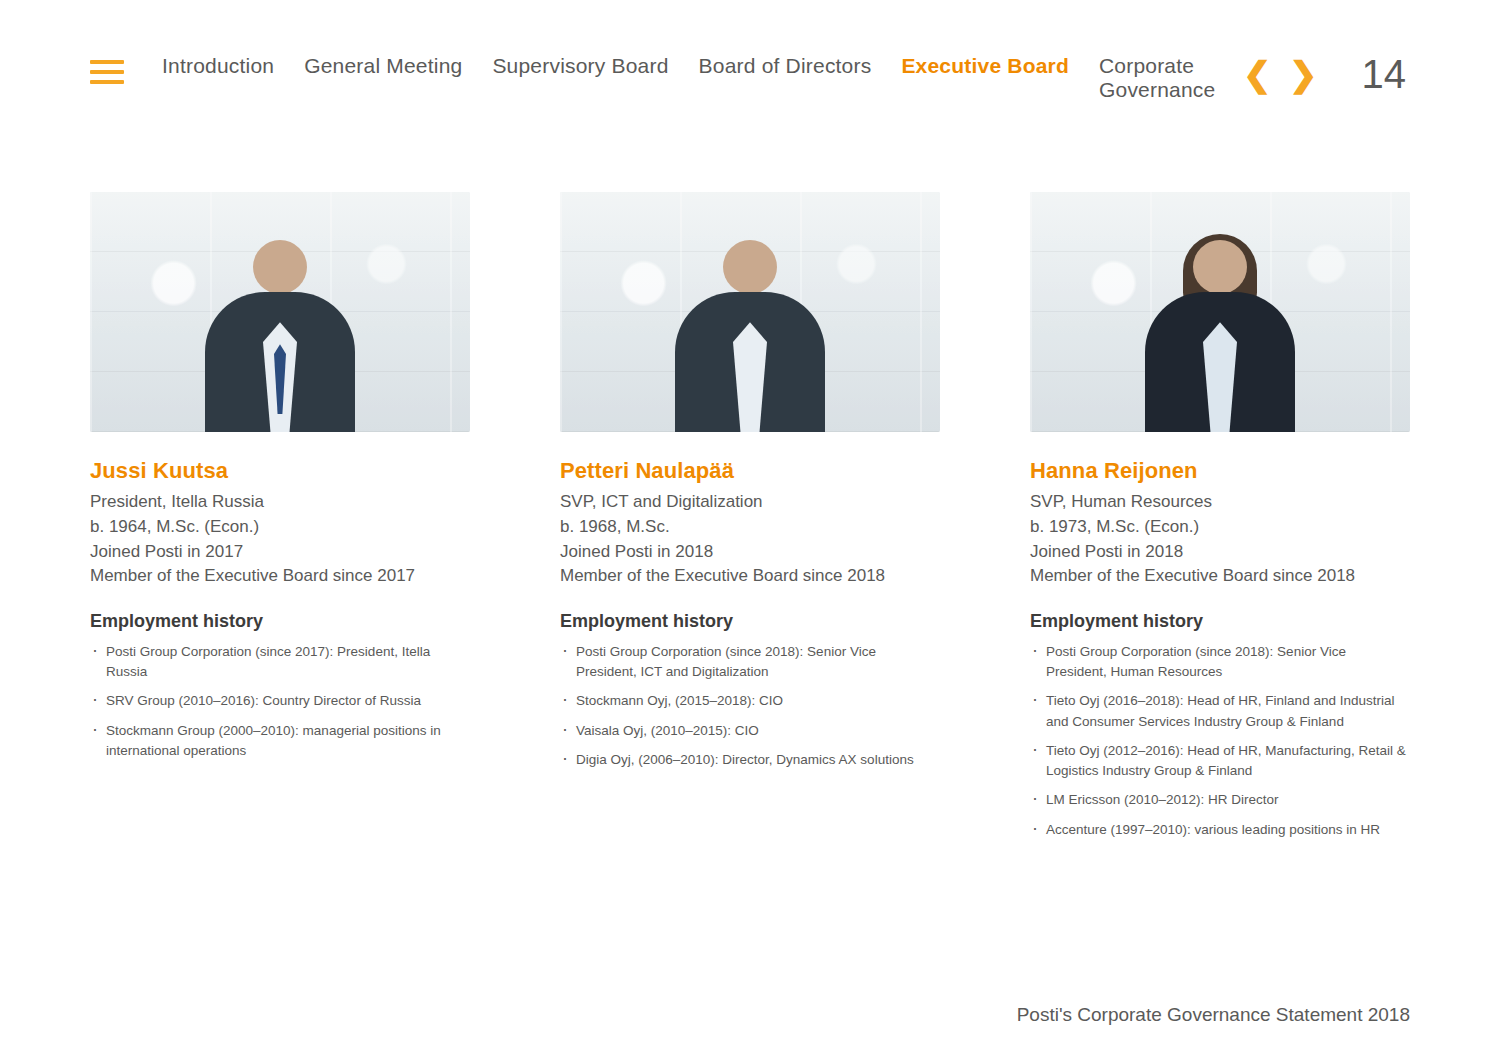Introduction General Meeting Supervisory Board Board of Directors Executive Board Corporate Governance
❮ ❯ 14
Jussi Kuutsa
President, Itella Russia
b. 1964, M.Sc. (Econ.)
Joined Posti in 2017
Member of the Executive Board since 2017
Employment history
Posti Group Corporation (since 2017): President, Itella Russia
SRV Group (2010–2016): Country Director of Russia
Stockmann Group (2000–2010): managerial positions in international operations
Petteri Naulapää
SVP, ICT and Digitalization
b. 1968, M.Sc.
Joined Posti in 2018
Member of the Executive Board since 2018
Employment history
Posti Group Corporation (since 2018): Senior Vice President, ICT and Digitalization
Stockmann Oyj, (2015–2018): CIO
Vaisala Oyj, (2010–2015): CIO
Digia Oyj, (2006–2010): Director, Dynamics AX solutions
Hanna Reijonen
SVP, Human Resources
b. 1973, M.Sc. (Econ.)
Joined Posti in 2018
Member of the Executive Board since 2018
Employment history
Posti Group Corporation (since 2018): Senior Vice President, Human Resources
Tieto Oyj (2016–2018): Head of HR, Finland and Industrial and Consumer Services Industry Group & Finland
Tieto Oyj (2012–2016): Head of HR, Manufacturing, Retail & Logistics Industry Group & Finland
LM Ericsson (2010–2012): HR Director
Accenture (1997–2010): various leading positions in HR
Posti's Corporate Governance Statement 2018